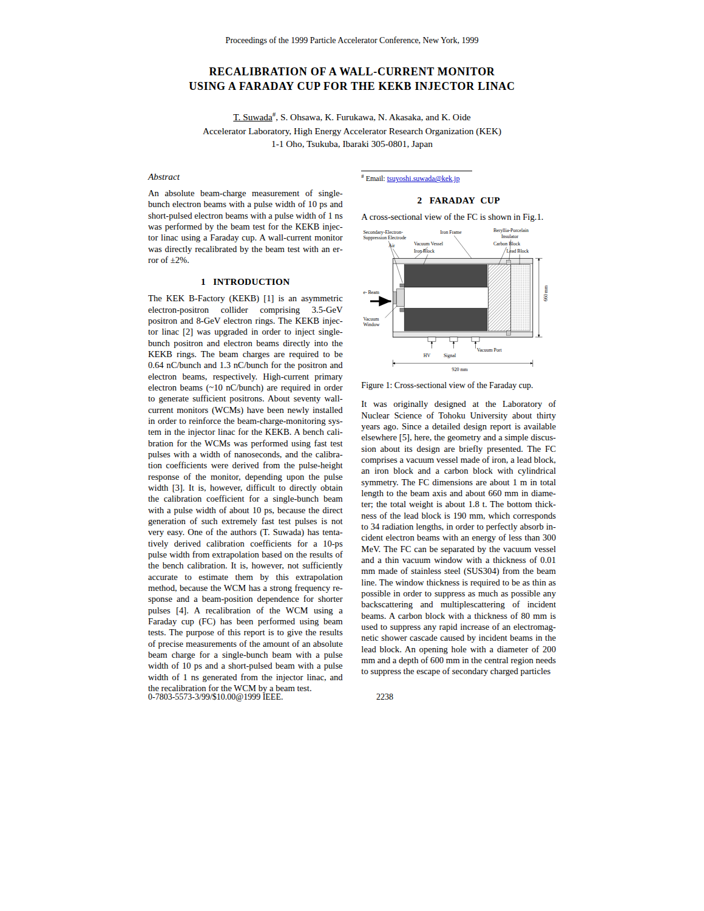Proceedings of the 1999 Particle Accelerator Conference, New York, 1999
Recalibration of a Wall-Current Monitor
Using a Faraday Cup for the KEKB Injector Linac
T. Suwada#, S. Ohsawa, K. Furukawa, N. Akasaka, and K. Oide
Accelerator Laboratory, High Energy Accelerator Research Organization (KEK)
1-1 Oho, Tsukuba, Ibaraki 305-0801, Japan
Abstract
An absolute beam-charge measurement of single-bunch electron beams with a pulse width of 10 ps and short-pulsed electron beams with a pulse width of 1 ns was performed by the beam test for the KEKB injector linac using a Faraday cup. A wall-current monitor was directly recalibrated by the beam test with an error of ±2%.
1 INTRODUCTION
The KEK B-Factory (KEKB) [1] is an asymmetric electron-positron collider comprising 3.5-GeV positron and 8-GeV electron rings. The KEKB injector linac [2] was upgraded in order to inject single-bunch positron and electron beams directly into the KEKB rings. The beam charges are required to be 0.64 nC/bunch and 1.3 nC/bunch for the positron and electron beams, respectively. High-current primary electron beams (~10 nC/bunch) are required in order to generate sufficient positrons. About seventy wall-current monitors (WCMs) have been newly installed in order to reinforce the beam-charge-monitoring system in the injector linac for the KEKB. A bench calibration for the WCMs was performed using fast test pulses with a width of nanoseconds, and the calibration coefficients were derived from the pulse-height response of the monitor, depending upon the pulse width [3]. It is, however, difficult to directly obtain the calibration coefficient for a single-bunch beam with a pulse width of about 10 ps, because the direct generation of such extremely fast test pulses is not very easy. One of the authors (T. Suwada) has tentatively derived calibration coefficients for a 10-ps pulse width from extrapolation based on the results of the bench calibration. It is, however, not sufficiently accurate to estimate them by this extrapolation method, because the WCM has a strong frequency response and a beam-position dependence for shorter pulses [4]. A recalibration of the WCM using a Faraday cup (FC) has been performed using beam tests. The purpose of this report is to give the results of precise measurements of the amount of an absolute beam charge for a single-bunch beam with a pulse width of 10 ps and a short-pulsed beam with a pulse width of 1 ns generated from the injector linac, and the recalibration for the WCM by a beam test.
# Email: tsuyoshi.suwada@kek.jp
2 FARADAY CUP
A cross-sectional view of the FC is shown in Fig.1.
Secondary-Electron- Suppression Electrode Iron Frame Beryllia-Porcelain Insulator Air Vacuum Vessel Carbon Block Iron Block Lead Block e- Beam Vacuum Window HV Signal Vacuum Port 660 mm 920 mm
Figure 1: Cross-sectional view of the Faraday cup.
It was originally designed at the Laboratory of Nuclear Science of Tohoku University about thirty years ago. Since a detailed design report is available elsewhere [5], here, the geometry and a simple discussion about its design are briefly presented. The FC comprises a vacuum vessel made of iron, a lead block, an iron block and a carbon block with cylindrical symmetry. The FC dimensions are about 1 m in total length to the beam axis and about 660 mm in diameter; the total weight is about 1.8 t. The bottom thickness of the lead block is 190 mm, which corresponds to 34 radiation lengths, in order to perfectly absorb incident electron beams with an energy of less than 300 MeV. The FC can be separated by the vacuum vessel and a thin vacuum window with a thickness of 0.01 mm made of stainless steel (SUS304) from the beam line. The window thickness is required to be as thin as possible in order to suppress as much as possible any backscattering and multiplescattering of incident beams. A carbon block with a thickness of 80 mm is used to suppress any rapid increase of an electromagnetic shower cascade caused by incident beams in the lead block. An opening hole with a diameter of 200 mm and a depth of 600 mm in the central region needs to suppress the escape of secondary charged particles
0-7803-5573-3/99/$10.00@1999 IEEE. 2238